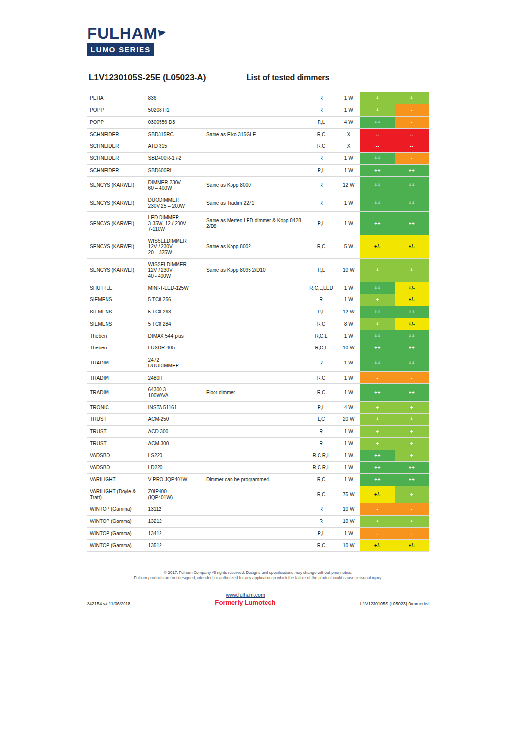FULHAM
Lumo Series
L1V1230105S-25E (L05023-A)
List of tested dimmers
| PEHA | 836 | | R | 1 W | + | + |
| POPP | 50208 H1 | | R | 1 W | + | - |
| POPP | 0300556 D3 | | R,L | 4 W | ++ | - |
| SCHNEIDER | SBD315RC | Same as Elko 315GLE | R,C | X | -- | -- |
| SCHNEIDER | ATD 315 | | R,C | X | -- | -- |
| SCHNEIDER | SBD400R-1 /-2 | | R | 1 W | ++ | - |
| SCHNEIDER | SBD600RL | | R,L | 1 W | ++ | ++ |
| SENCYS (KARWEI) | DIMMER 230V 60 – 400W | Same as Kopp 8000 | R | 12 W | ++ | ++ |
| SENCYS (KARWEI) | DUODIMMER 230V 25 – 200W | Same as Tradim 2271 | R | 1 W | ++ | ++ |
| SENCYS (KARWEI) | LED DIMMER 3-35W, 12 / 230V 7-110W | Same as Merten LED dimmer & Kopp 8428 2/D8 | R,L | 1 W | ++ | ++ |
| SENCYS (KARWEI) | WISSELDIMMER 12V / 230V 20 – 325W | Same as Kopp 8002 | R,C | 5 W | +/- | +/- |
| SENCYS (KARWEI) | WISSELDIMMER 12V / 230V 40 - 400W | Same as Kopp 8095 2/D10 | R,L | 10 W | + | + |
| SHUTTLE | MINI-T-LED-125W | | R,C,L,LED | 1 W | ++ | +/- |
| SIEMENS | 5 TC8 256 | | R | 1 W | + | +/- |
| SIEMENS | 5 TC8 263 | | R,L | 12 W | ++ | ++ |
| SIEMENS | 5 TC8 284 | | R,C | 8 W | + | +/- |
| Theben | DIMAX 544 plus | | R,C,L | 1 W | ++ | ++ |
| Theben | LUXOR 405 | | R,C,L | 10 W | ++ | ++ |
| TRADIM | 2472 DUODIMMER | | R | 1 W | ++ | ++ |
| TRADIM | 2480H | | R,C | 1 W | - | - |
| TRADIM | 64300 3- 100W/VA | Floor dimmer | R,C | 1 W | ++ | ++ |
| TRONIC | INSTA 51161 | | R,L | 4 W | + | + |
| TRUST | ACM-250 | | L,C | 20 W | + | + |
| TRUST | ACD-300 | | R | 1 W | + | + |
| TRUST | ACM-300 | | R | 1 W | + | + |
| VADSBO | LS220 | | R,C R,L | 1 W | ++ | + |
| VADSBO | LD220 | | R,C R,L | 1 W | ++ | ++ |
| VARILIGHT | V-PRO JQP401W | Dimmer can be programmed. | R,C | 1 W | ++ | ++ |
| VARILIGHT (Doyle & Tratt) | Z0IP400 (IQP401W) | | R,C | 75 W | +/- | + |
| WINTOP (Gamma) | 13112 | | R | 10 W | - | - |
| WINTOP (Gamma) | 13212 | | R | 10 W | + | + |
| WINTOP (Gamma) | 13412 | | R,L | 1 W | - | - |
| WINTOP (Gamma) | 13512 | | R,C | 10 W | +/- | +/- |
© 2017, Fulham Company All rights reserved. Designs and specifications may change without prior notice.
Fulham products are not designed, intended, or authorized for any application in which the failure of the product could cause personal injury.
842154 v4 11/06/2018
www.fulham.com
Formerly Lumotech
L1V1230105S (L05023) Dimmerlist